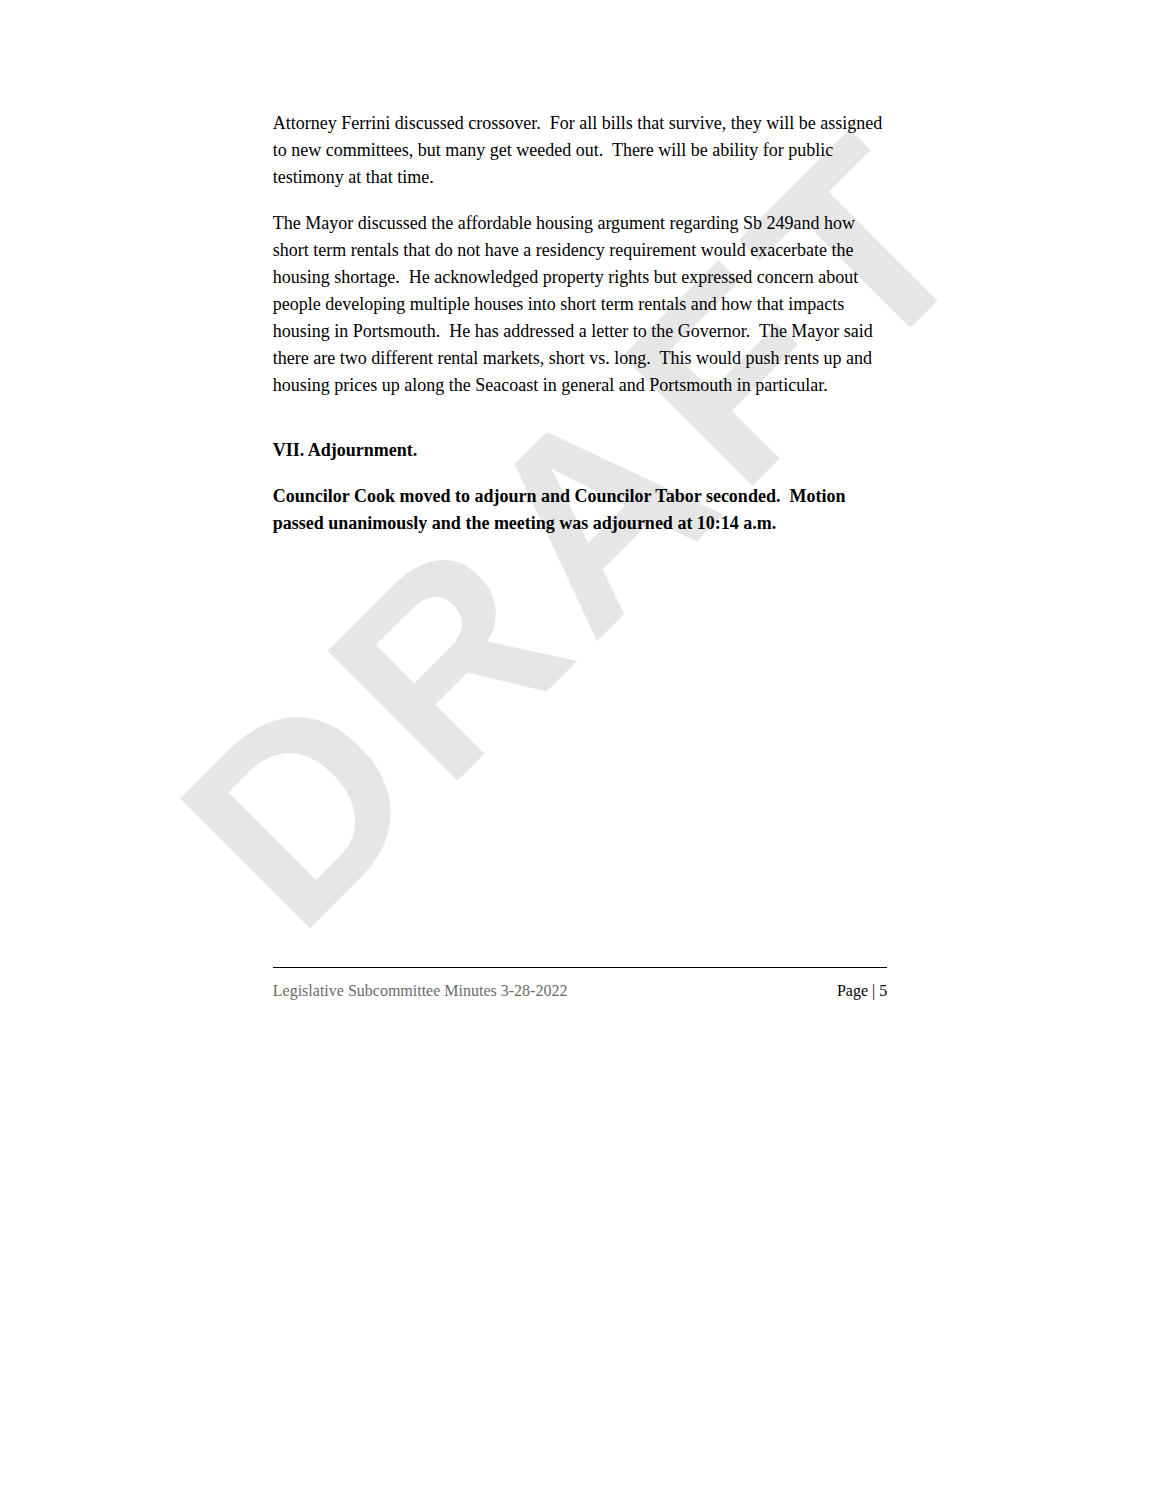DRAFT
Attorney Ferrini discussed crossover. For all bills that survive, they will be assigned to new committees, but many get weeded out. There will be ability for public testimony at that time.
The Mayor discussed the affordable housing argument regarding Sb 249and how short term rentals that do not have a residency requirement would exacerbate the housing shortage. He acknowledged property rights but expressed concern about people developing multiple houses into short term rentals and how that impacts housing in Portsmouth. He has addressed a letter to the Governor. The Mayor said there are two different rental markets, short vs. long. This would push rents up and housing prices up along the Seacoast in general and Portsmouth in particular.
VII. Adjournment.
Councilor Cook moved to adjourn and Councilor Tabor seconded. Motion passed unanimously and the meeting was adjourned at 10:14 a.m.
Legislative Subcommittee Minutes 3-28-2022
Page | 5